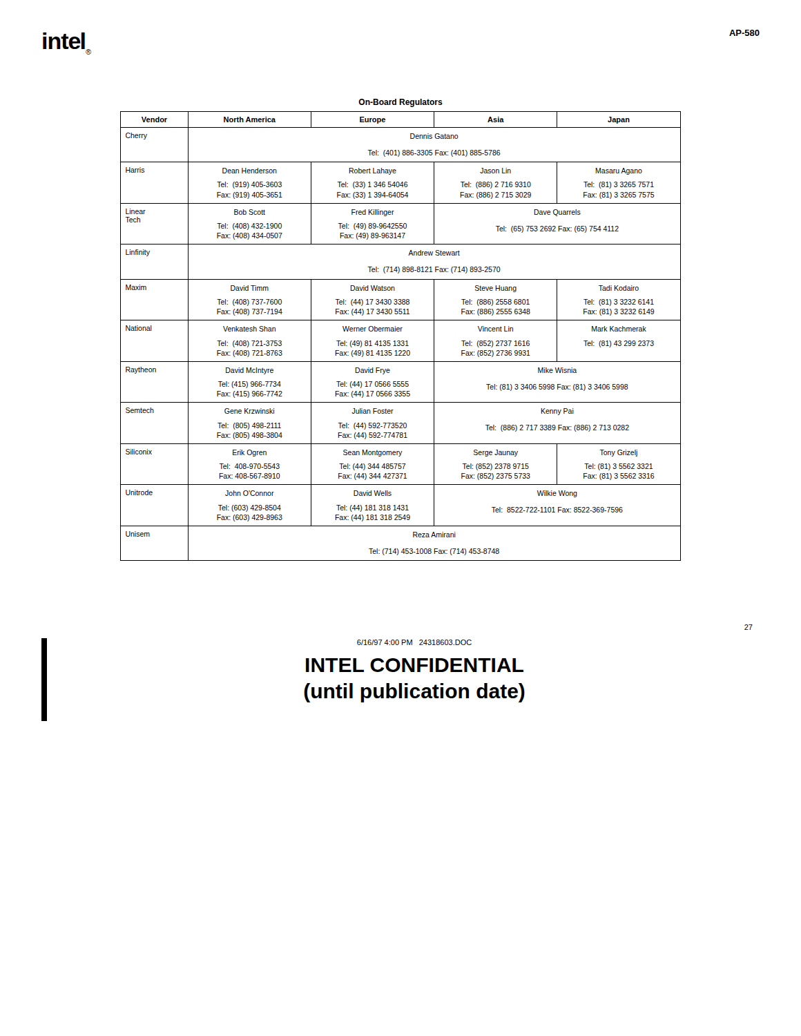intel®
AP-580
On-Board Regulators
| Vendor | North America | Europe | Asia | Japan |
| --- | --- | --- | --- | --- |
| Cherry | Dennis Gatano Tel: (401) 886-3305 Fax: (401) 885-5786 |
| Harris | Dean Henderson Tel: (919) 405-3603 Fax: (919) 405-3651 | Robert Lahaye Tel: (33) 1 346 54046 Fax: (33) 1 394-64054 | Jason Lin Tel: (886) 2 716 9310 Fax: (886) 2 715 3029 | Masaru Agano Tel: (81) 3 3265 7571 Fax: (81) 3 3265 7575 |
| Linear Tech | Bob Scott Tel: (408) 432-1900 Fax: (408) 434-0507 | Fred Killinger Tel: (49) 89-9642550 Fax: (49) 89-963147 | Dave Quarrels Tel: (65) 753 2692 Fax: (65) 754 4112 |
| Linfinity | Andrew Stewart Tel: (714) 898-8121 Fax: (714) 893-2570 |
| Maxim | David Timm Tel: (408) 737-7600 Fax: (408) 737-7194 | David Watson Tel: (44) 17 3430 3388 Fax: (44) 17 3430 5511 | Steve Huang Tel: (886) 2558 6801 Fax: (886) 2555 6348 | Tadi Kodairo Tel: (81) 3 3232 6141 Fax: (81) 3 3232 6149 |
| National | Venkatesh Shan Tel: (408) 721-3753 Fax: (408) 721-8763 | Werner Obermaier Tel: (49) 81 4135 1331 Fax: (49) 81 4135 1220 | Vincent Lin Tel: (852) 2737 1616 Fax: (852) 2736 9931 | Mark Kachmerak Tel: (81) 43 299 2373 |
| Raytheon | David McIntyre Tel: (415) 966-7734 Fax: (415) 966-7742 | David Frye Tel: (44) 17 0566 5555 Fax: (44) 17 0566 3355 | Mike Wisnia Tel: (81) 3 3406 5998 Fax: (81) 3 3406 5998 |
| Semtech | Gene Krzwinski Tel: (805) 498-2111 Fax: (805) 498-3804 | Julian Foster Tel: (44) 592-773520 Fax: (44) 592-774781 | Kenny Pai Tel: (886) 2 717 3389 Fax: (886) 2 713 0282 |
| Siliconix | Erik Ogren Tel: 408-970-5543 Fax: 408-567-8910 | Sean Montgomery Tel: (44) 344 485757 Fax: (44) 344 427371 | Serge Jaunay Tel: (852) 2378 9715 Fax: (852) 2375 5733 | Tony Grizelj Tel: (81) 3 5562 3321 Fax: (81) 3 5562 3316 |
| Unitrode | John O'Connor Tel: (603) 429-8504 Fax: (603) 429-8963 | David Wells Tel: (44) 181 318 1431 Fax: (44) 181 318 2549 | Wilkie Wong Tel: 8522-722-1101 Fax: 8522-369-7596 |
| Unisem | Reza Amirani Tel: (714) 453-1008 Fax: (714) 453-8748 |
27
6/16/97 4:00 PM 24318603.DOC
INTEL CONFIDENTIAL
(until publication date)